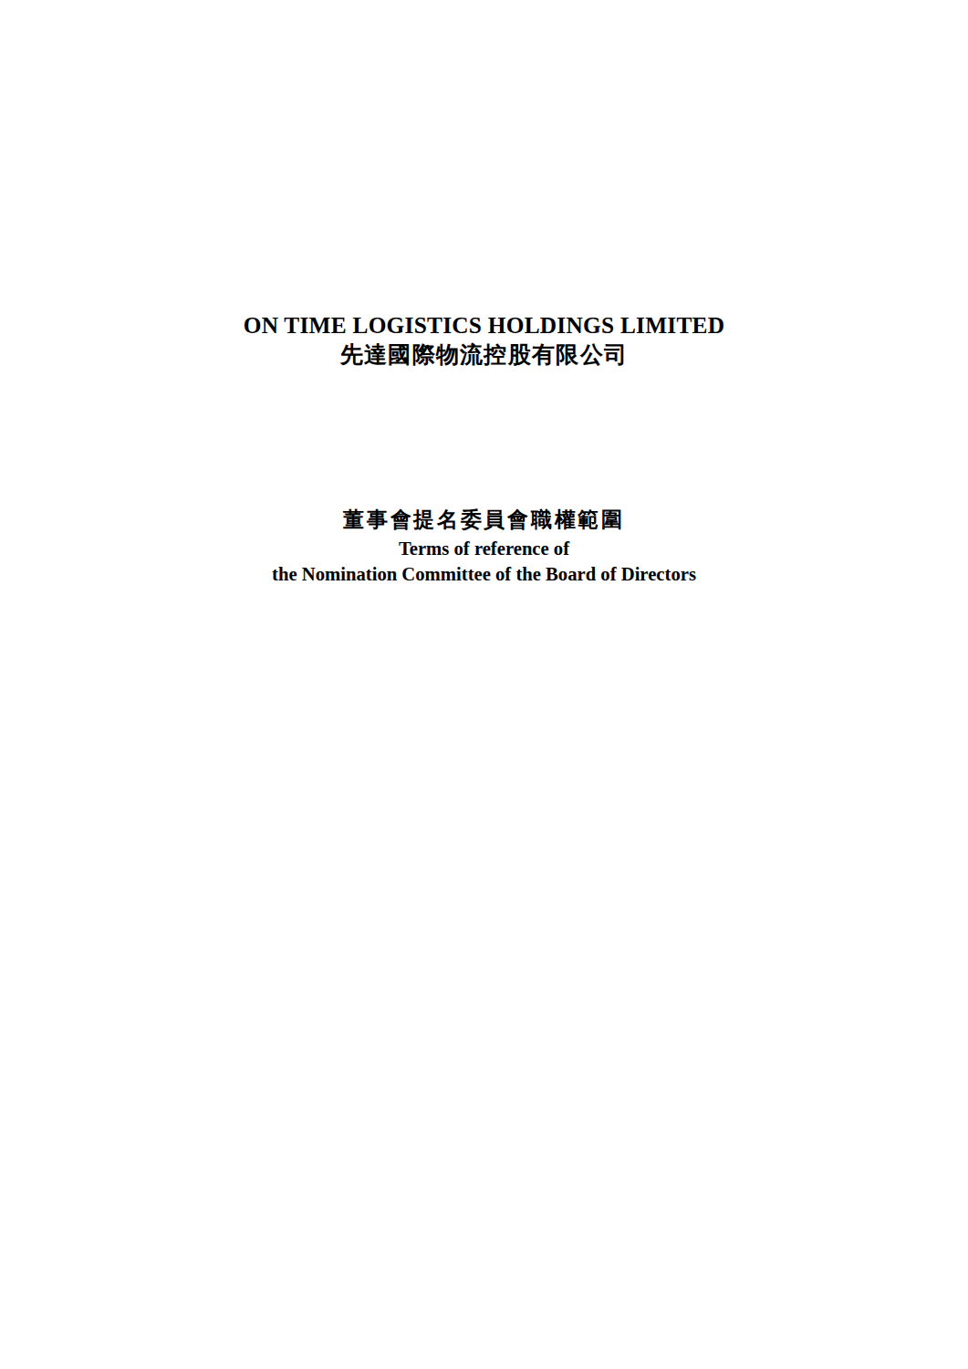ON TIME LOGISTICS HOLDINGS LIMITED
先達國際物流控股有限公司
董事會提名委員會職權範圍
Terms of reference of
the Nomination Committee of the Board of Directors